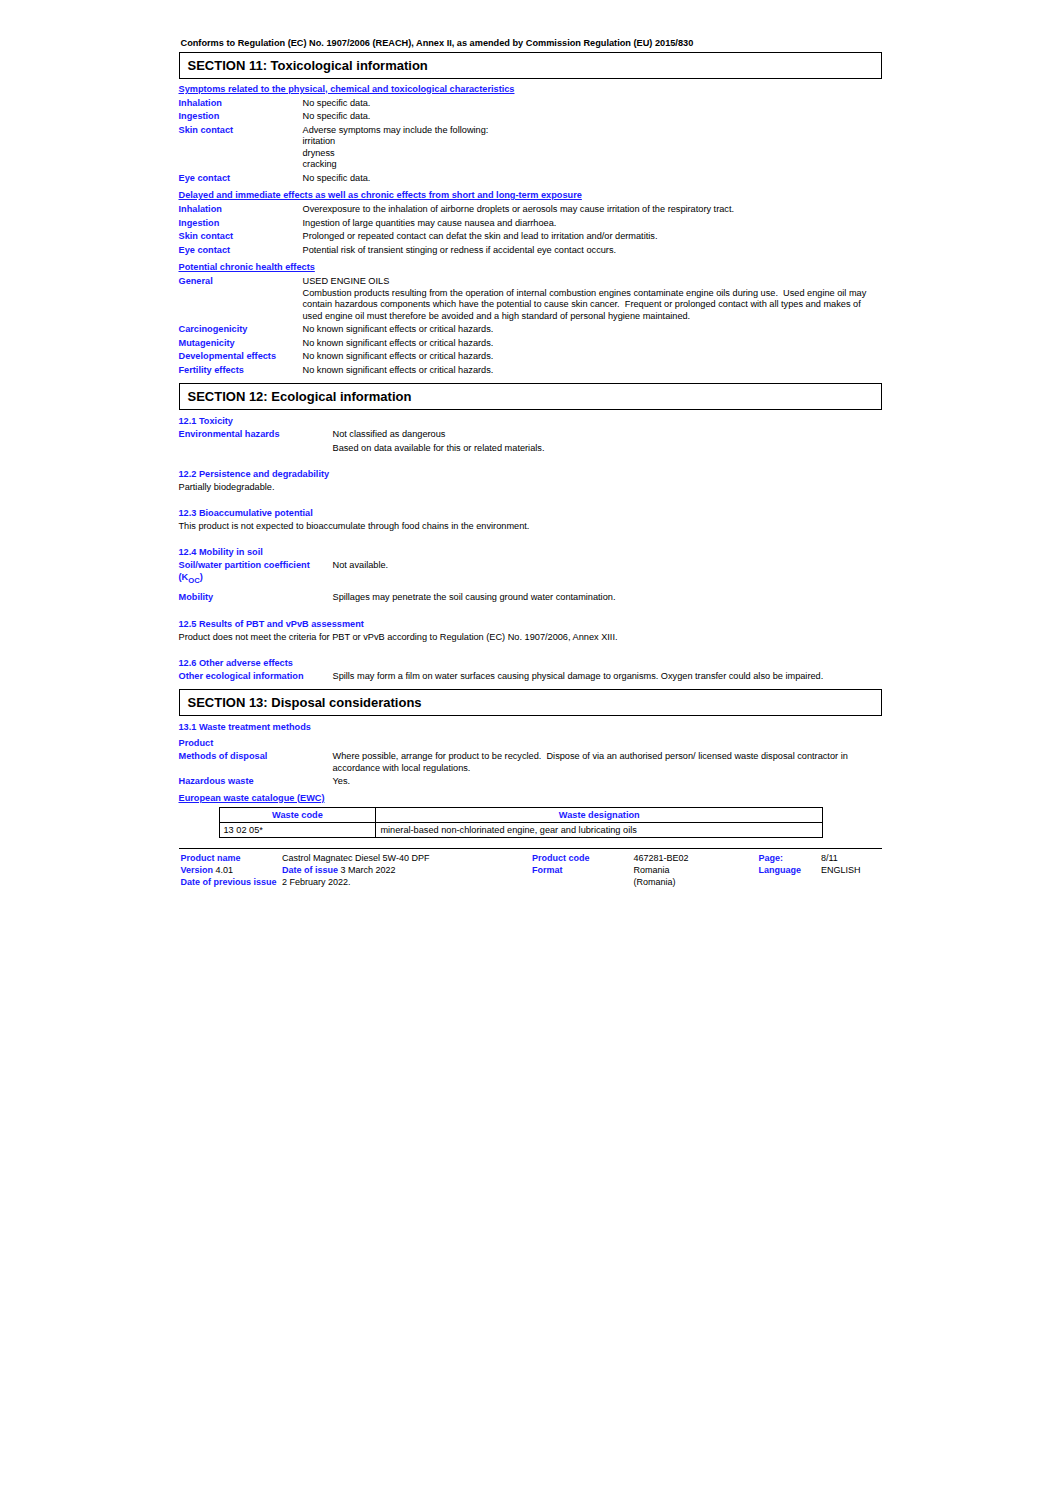Conforms to Regulation (EC) No. 1907/2006 (REACH), Annex II, as amended by Commission Regulation (EU) 2015/830
SECTION 11: Toxicological information
Symptoms related to the physical, chemical and toxicological characteristics
| Inhalation | No specific data. |
| Ingestion | No specific data. |
| Skin contact | Adverse symptoms may include the following: irritation dryness cracking |
| Eye contact | No specific data. |
Delayed and immediate effects as well as chronic effects from short and long-term exposure
| Inhalation | Overexposure to the inhalation of airborne droplets or aerosols may cause irritation of the respiratory tract. |
| Ingestion | Ingestion of large quantities may cause nausea and diarrhoea. |
| Skin contact | Prolonged or repeated contact can defat the skin and lead to irritation and/or dermatitis. |
| Eye contact | Potential risk of transient stinging or redness if accidental eye contact occurs. |
Potential chronic health effects
| General | USED ENGINE OILS Combustion products resulting from the operation of internal combustion engines contaminate engine oils during use. Used engine oil may contain hazardous components which have the potential to cause skin cancer. Frequent or prolonged contact with all types and makes of used engine oil must therefore be avoided and a high standard of personal hygiene maintained. |
| Carcinogenicity | No known significant effects or critical hazards. |
| Mutagenicity | No known significant effects or critical hazards. |
| Developmental effects | No known significant effects or critical hazards. |
| Fertility effects | No known significant effects or critical hazards. |
SECTION 12: Ecological information
12.1 Toxicity
| Environmental hazards | Not classified as dangerous |
| | Based on data available for this or related materials. |
12.2 Persistence and degradability
Partially biodegradable.
12.3 Bioaccumulative potential
This product is not expected to bioaccumulate through food chains in the environment.
12.4 Mobility in soil
| Soil/water partition coefficient (K OC ) | Not available. |
| Mobility | Spillages may penetrate the soil causing ground water contamination. |
12.5 Results of PBT and vPvB assessment
Product does not meet the criteria for PBT or vPvB according to Regulation (EC) No. 1907/2006, Annex XIII.
12.6 Other adverse effects
| Other ecological information | Spills may form a film on water surfaces causing physical damage to organisms. Oxygen transfer could also be impaired. |
SECTION 13: Disposal considerations
13.1 Waste treatment methods
Product
| Methods of disposal | Where possible, arrange for product to be recycled. Dispose of via an authorised person/ licensed waste disposal contractor in accordance with local regulations. |
| Hazardous waste | Yes. |
European waste catalogue (EWC)
| Waste code | Waste designation |
| --- | --- |
| 13 02 05* | mineral-based non-chlorinated engine, gear and lubricating oils |
| Product name | Castrol Magnatec Diesel 5W-40 DPF | Product code | 467281-BE02 | Page: | 8/11 |
| Version 4.01 | Date of issue 3 March 2022 | Format | Romania | Language | ENGLISH |
| Date of previous issue | 2 February 2022. | | (Romania) | | |